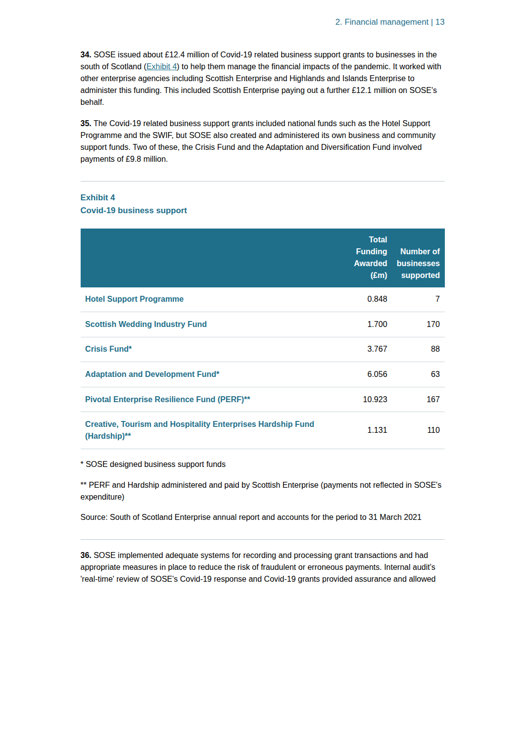2. Financial management | 13
34. SOSE issued about £12.4 million of Covid-19 related business support grants to businesses in the south of Scotland (Exhibit 4) to help them manage the financial impacts of the pandemic. It worked with other enterprise agencies including Scottish Enterprise and Highlands and Islands Enterprise to administer this funding. This included Scottish Enterprise paying out a further £12.1 million on SOSE's behalf.
35. The Covid-19 related business support grants included national funds such as the Hotel Support Programme and the SWIF, but SOSE also created and administered its own business and community support funds. Two of these, the Crisis Fund and the Adaptation and Diversification Fund involved payments of £9.8 million.
Exhibit 4
Covid-19 business support
| | Total Funding Awarded (£m) | Number of businesses supported |
| --- | --- | --- |
| Hotel Support Programme | 0.848 | 7 |
| Scottish Wedding Industry Fund | 1.700 | 170 |
| Crisis Fund* | 3.767 | 88 |
| Adaptation and Development Fund* | 6.056 | 63 |
| Pivotal Enterprise Resilience Fund (PERF)** | 10.923 | 167 |
| Creative, Tourism and Hospitality Enterprises Hardship Fund (Hardship)** | 1.131 | 110 |
* SOSE designed business support funds
** PERF and Hardship administered and paid by Scottish Enterprise (payments not reflected in SOSE's expenditure)
Source: South of Scotland Enterprise annual report and accounts for the period to 31 March 2021
36. SOSE implemented adequate systems for recording and processing grant transactions and had appropriate measures in place to reduce the risk of fraudulent or erroneous payments. Internal audit's 'real-time' review of SOSE's Covid-19 response and Covid-19 grants provided assurance and allowed